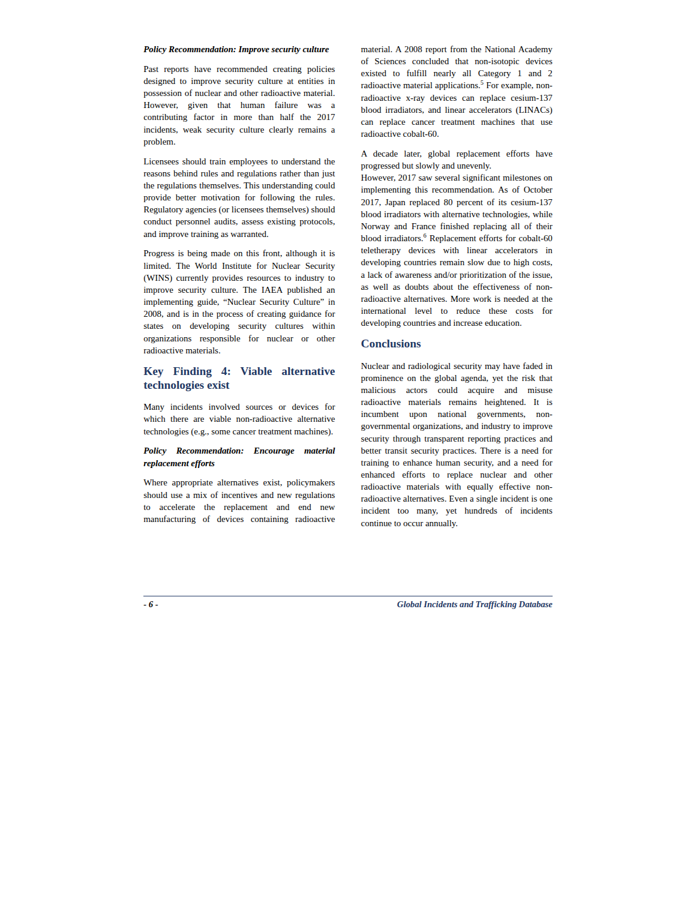Policy Recommendation: Improve security culture
Past reports have recommended creating policies designed to improve security culture at entities in possession of nuclear and other radioactive material. However, given that human failure was a contributing factor in more than half the 2017 incidents, weak security culture clearly remains a problem.
Licensees should train employees to understand the reasons behind rules and regulations rather than just the regulations themselves. This understanding could provide better motivation for following the rules. Regulatory agencies (or licensees themselves) should conduct personnel audits, assess existing protocols, and improve training as warranted.
Progress is being made on this front, although it is limited. The World Institute for Nuclear Security (WINS) currently provides resources to industry to improve security culture. The IAEA published an implementing guide, “Nuclear Security Culture” in 2008, and is in the process of creating guidance for states on developing security cultures within organizations responsible for nuclear or other radioactive materials.
Key Finding 4: Viable alternative technologies exist
Many incidents involved sources or devices for which there are viable non-radioactive alternative technologies (e.g., some cancer treatment machines).
Policy Recommendation: Encourage material replacement efforts
Where appropriate alternatives exist, policymakers should use a mix of incentives and new regulations to accelerate the replacement and end new manufacturing of devices containing radioactive material. A 2008 report from the National Academy of Sciences concluded that non-isotopic devices existed to fulfill nearly all Category 1 and 2 radioactive material applications.5 For example, non-radioactive x-ray devices can replace cesium-137 blood irradiators, and linear accelerators (LINACs) can replace cancer treatment machines that use radioactive cobalt-60.
A decade later, global replacement efforts have progressed but slowly and unevenly.
However, 2017 saw several significant milestones on implementing this recommendation. As of October 2017, Japan replaced 80 percent of its cesium-137 blood irradiators with alternative technologies, while Norway and France finished replacing all of their blood irradiators.6 Replacement efforts for cobalt-60 teletherapy devices with linear accelerators in developing countries remain slow due to high costs, a lack of awareness and/or prioritization of the issue, as well as doubts about the effectiveness of non-radioactive alternatives. More work is needed at the international level to reduce these costs for developing countries and increase education.
Conclusions
Nuclear and radiological security may have faded in prominence on the global agenda, yet the risk that malicious actors could acquire and misuse radioactive materials remains heightened. It is incumbent upon national governments, non-governmental organizations, and industry to improve security through transparent reporting practices and better transit security practices. There is a need for training to enhance human security, and a need for enhanced efforts to replace nuclear and other radioactive materials with equally effective non-radioactive alternatives. Even a single incident is one incident too many, yet hundreds of incidents continue to occur annually.
- 6 - Global Incidents and Trafficking Database